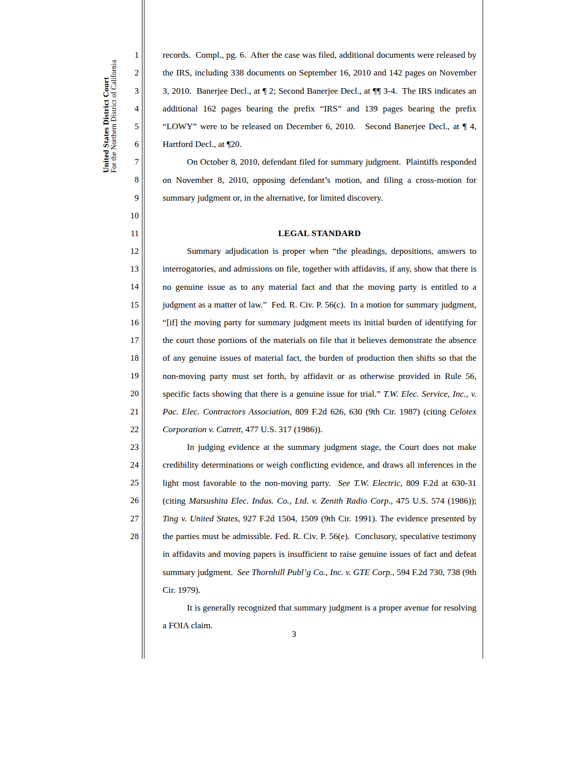United States District Court
For the Northern District of California
1
2
3
4
5
6
7
8
9
10
11
12
13
14
15
16
17
18
19
20
21
22
23
24
25
26
27
28
records. Compl., pg. 6. After the case was filed, additional documents were released by the IRS, including 338 documents on September 16, 2010 and 142 pages on November 3, 2010. Banerjee Decl., at ¶ 2; Second Banerjee Decl., at ¶¶ 3-4. The IRS indicates an additional 162 pages bearing the prefix “IRS” and 139 pages bearing the prefix “LOWY” were to be released on December 6, 2010. Second Banerjee Decl., at ¶ 4, Hartford Decl., at ¶20.
On October 8, 2010, defendant filed for summary judgment. Plaintiffs responded on November 8, 2010, opposing defendant’s motion, and filing a cross-motion for summary judgment or, in the alternative, for limited discovery.
LEGAL STANDARD
Summary adjudication is proper when “the pleadings, depositions, answers to interrogatories, and admissions on file, together with affidavits, if any, show that there is no genuine issue as to any material fact and that the moving party is entitled to a judgment as a matter of law.” Fed. R. Civ. P. 56(c). In a motion for summary judgment, “[if] the moving party for summary judgment meets its initial burden of identifying for the court those portions of the materials on file that it believes demonstrate the absence of any genuine issues of material fact, the burden of production then shifts so that the non-moving party must set forth, by affidavit or as otherwise provided in Rule 56, specific facts showing that there is a genuine issue for trial.” T.W. Elec. Service, Inc., v. Pac. Elec. Contractors Association, 809 F.2d 626, 630 (9th Cir. 1987) (citing Celotex Corporation v. Catrett, 477 U.S. 317 (1986)).
In judging evidence at the summary judgment stage, the Court does not make credibility determinations or weigh conflicting evidence, and draws all inferences in the light most favorable to the non-moving party. See T.W. Electric, 809 F.2d at 630-31 (citing Matsushita Elec. Indus. Co., Ltd. v. Zenith Radio Corp., 475 U.S. 574 (1986)); Ting v. United States, 927 F.2d 1504, 1509 (9th Cir. 1991). The evidence presented by the parties must be admissible. Fed. R. Civ. P. 56(e). Conclusory, speculative testimony in affidavits and moving papers is insufficient to raise genuine issues of fact and defeat summary judgment. See Thornhill Publ’g Co., Inc. v. GTE Corp., 594 F.2d 730, 738 (9th Cir. 1979).
It is generally recognized that summary judgment is a proper avenue for resolving a FOIA claim.
3